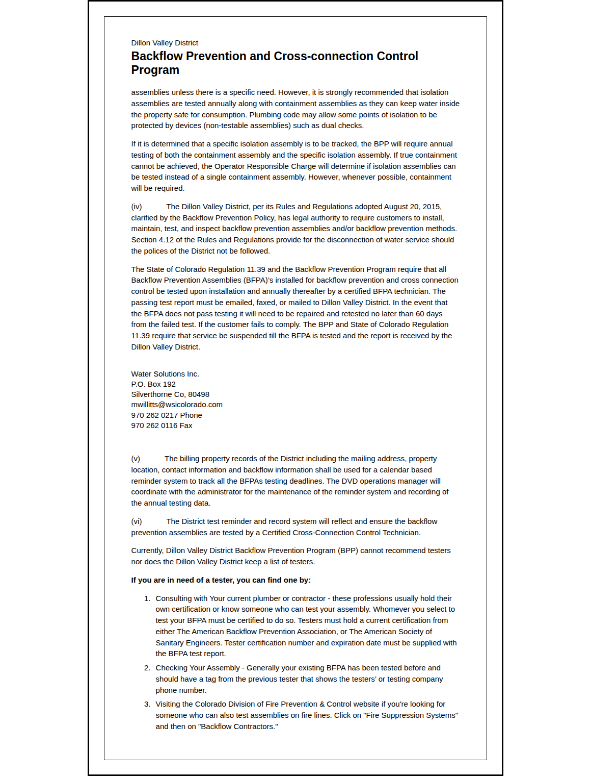Dillon Valley District
Backflow Prevention and Cross-connection Control Program
assemblies unless there is a specific need. However, it is strongly recommended that isolation assemblies are tested annually along with containment assemblies as they can keep water inside the property safe for consumption. Plumbing code may allow some points of isolation to be protected by devices (non-testable assemblies) such as dual checks.
If it is determined that a specific isolation assembly is to be tracked, the BPP will require annual testing of both the containment assembly and the specific isolation assembly. If true containment cannot be achieved, the Operator Responsible Charge will determine if isolation assemblies can be tested instead of a single containment assembly. However, whenever possible, containment will be required.
(iv) The Dillon Valley District, per its Rules and Regulations adopted August 20, 2015, clarified by the Backflow Prevention Policy, has legal authority to require customers to install, maintain, test, and inspect backflow prevention assemblies and/or backflow prevention methods. Section 4.12 of the Rules and Regulations provide for the disconnection of water service should the polices of the District not be followed.
The State of Colorado Regulation 11.39 and the Backflow Prevention Program require that all Backflow Prevention Assemblies (BFPA)’s installed for backflow prevention and cross connection control be tested upon installation and annually thereafter by a certified BFPA technician. The passing test report must be emailed, faxed, or mailed to Dillon Valley District. In the event that the BFPA does not pass testing it will need to be repaired and retested no later than 60 days from the failed test. If the customer fails to comply. The BPP and State of Colorado Regulation 11.39 require that service be suspended till the BFPA is tested and the report is received by the Dillon Valley District.
Water Solutions Inc.
P.O. Box 192
Silverthorne Co, 80498
mwillitts@wsicolorado.com
970 262 0217 Phone
970 262 0116 Fax
(v) The billing property records of the District including the mailing address, property location, contact information and backflow information shall be used for a calendar based reminder system to track all the BFPAs testing deadlines. The DVD operations manager will coordinate with the administrator for the maintenance of the reminder system and recording of the annual testing data.
(vi) The District test reminder and record system will reflect and ensure the backflow prevention assemblies are tested by a Certified Cross-Connection Control Technician.
Currently, Dillon Valley District Backflow Prevention Program (BPP) cannot recommend testers nor does the Dillon Valley District keep a list of testers.
If you are in need of a tester, you can find one by:
Consulting with Your current plumber or contractor - these professions usually hold their own certification or know someone who can test your assembly. Whomever you select to test your BFPA must be certified to do so. Testers must hold a current certification from either The American Backflow Prevention Association, or The American Society of Sanitary Engineers. Tester certification number and expiration date must be supplied with the BFPA test report.
Checking Your Assembly - Generally your existing BFPA has been tested before and should have a tag from the previous tester that shows the testers’ or testing company phone number.
Visiting the Colorado Division of Fire Prevention & Control website if you're looking for someone who can also test assemblies on fire lines. Click on "Fire Suppression Systems" and then on "Backflow Contractors."